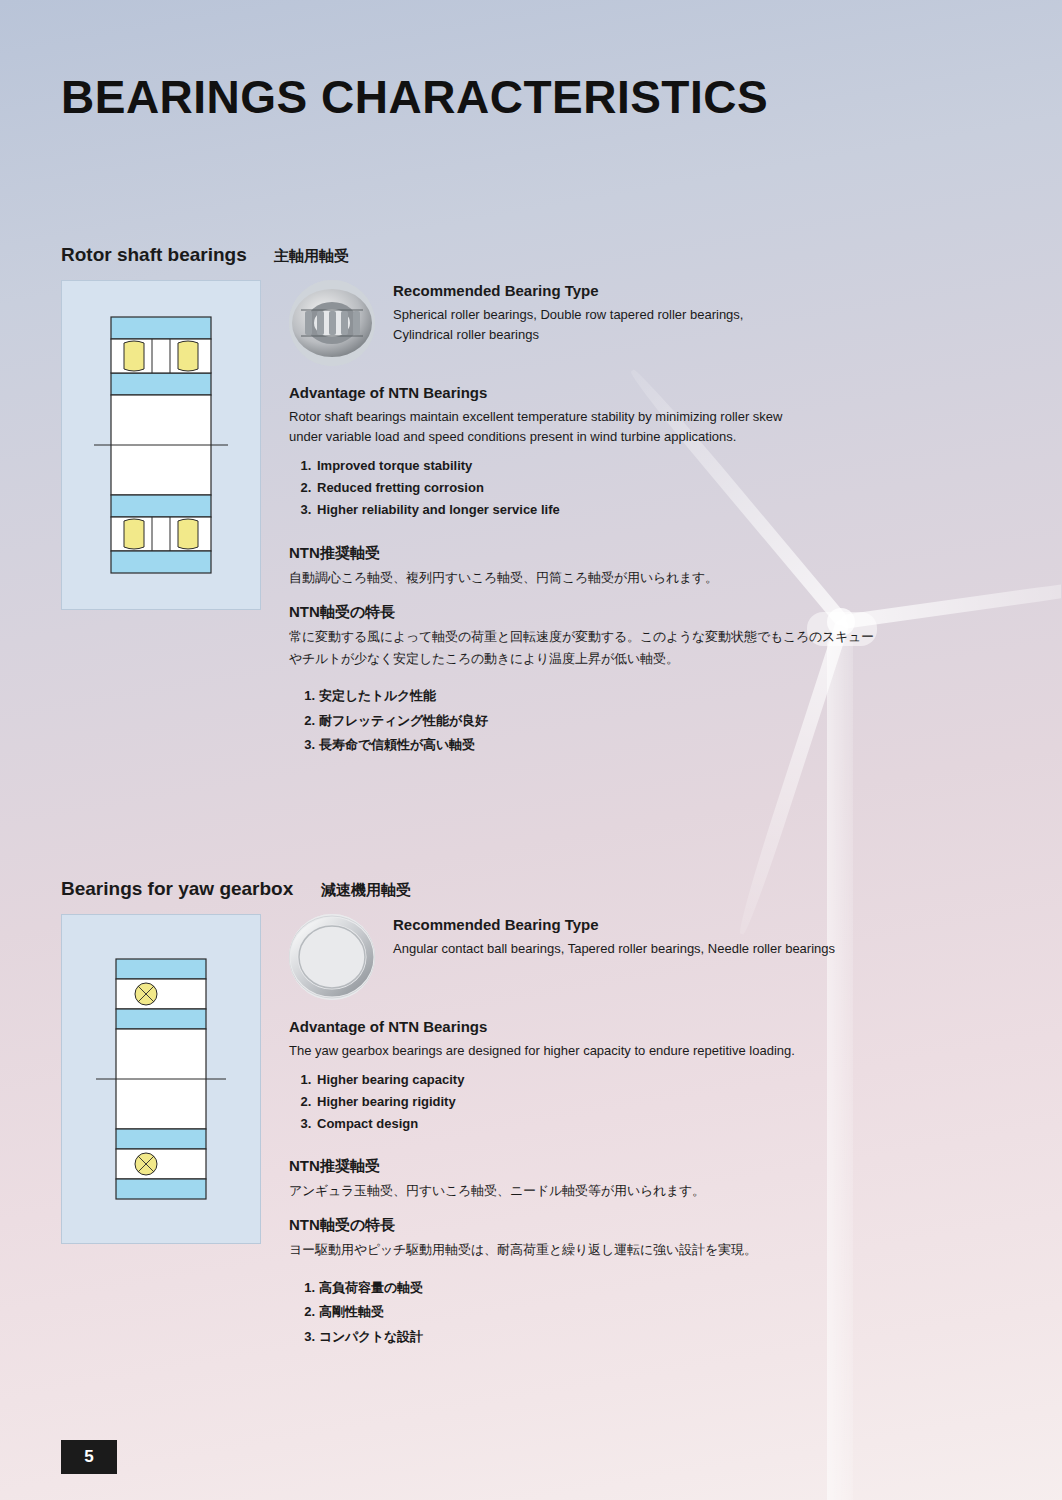BEARINGS CHARACTERISTICS
Rotor shaft bearings 主軸用軸受
Recommended Bearing Type
Spherical roller bearings, Double row tapered roller bearings,
Cylindrical roller bearings
Advantage of NTN Bearings
Rotor shaft bearings maintain excellent temperature stability by minimizing roller skew
under variable load and speed conditions present in wind turbine applications.
Improved torque stability
Reduced fretting corrosion
Higher reliability and longer service life
NTN推奨軸受
自動調心ころ軸受、複列円すいころ軸受、円筒ころ軸受が用いられます。
NTN軸受の特長
常に変動する風によって軸受の荷重と回転速度が変動する。このような変動状態でもころのスキュー
やチルトが少なく安定したころの動きにより温度上昇が低い軸受。
安定したトルク性能
耐フレッティング性能が良好
長寿命で信頼性が高い軸受
Bearings for yaw gearbox 減速機用軸受
Recommended Bearing Type
Angular contact ball bearings, Tapered roller bearings, Needle roller bearings
Advantage of NTN Bearings
The yaw gearbox bearings are designed for higher capacity to endure repetitive loading.
Higher bearing capacity
Higher bearing rigidity
Compact design
NTN推奨軸受
アンギュラ玉軸受、円すいころ軸受、ニードル軸受等が用いられます。
NTN軸受の特長
ヨー駆動用やピッチ駆動用軸受は、耐高荷重と繰り返し運転に強い設計を実現。
高負荷容量の軸受
高剛性軸受
コンパクトな設計
5